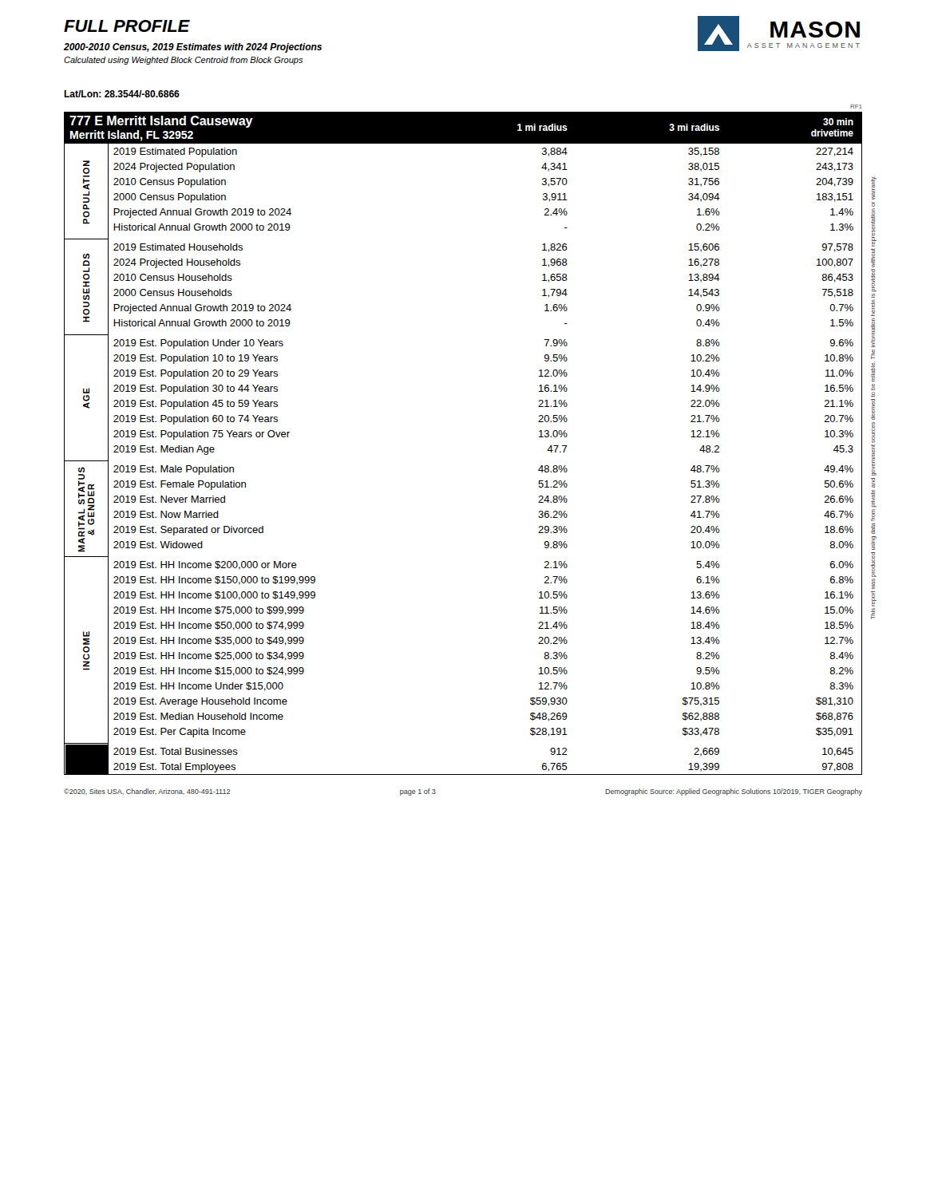FULL PROFILE
2000-2010 Census, 2019 Estimates with 2024 Projections
Calculated using Weighted Block Centroid from Block Groups
MASON
ASSET MANAGEMENT
Lat/Lon: 28.3544/-80.6866
RF1
| 777 E Merritt Island Causeway Merritt Island, FL 32952 | 1 mi radius | 3 mi radius | 30 min drivetime |
| POPULATION | 2019 Estimated Population | 3,884 | 35,158 | 227,214 |
| 2024 Projected Population | 4,341 | 38,015 | 243,173 |
| 2010 Census Population | 3,570 | 31,756 | 204,739 |
| 2000 Census Population | 3,911 | 34,094 | 183,151 |
| Projected Annual Growth 2019 to 2024 | 2.4% | 1.6% | 1.4% |
| Historical Annual Growth 2000 to 2019 | - | 0.2% | 1.3% |
| HOUSEHOLDS | 2019 Estimated Households | 1,826 | 15,606 | 97,578 |
| 2024 Projected Households | 1,968 | 16,278 | 100,807 |
| 2010 Census Households | 1,658 | 13,894 | 86,453 |
| 2000 Census Households | 1,794 | 14,543 | 75,518 |
| Projected Annual Growth 2019 to 2024 | 1.6% | 0.9% | 0.7% |
| Historical Annual Growth 2000 to 2019 | - | 0.4% | 1.5% |
| AGE | 2019 Est. Population Under 10 Years | 7.9% | 8.8% | 9.6% |
| 2019 Est. Population 10 to 19 Years | 9.5% | 10.2% | 10.8% |
| 2019 Est. Population 20 to 29 Years | 12.0% | 10.4% | 11.0% |
| 2019 Est. Population 30 to 44 Years | 16.1% | 14.9% | 16.5% |
| 2019 Est. Population 45 to 59 Years | 21.1% | 22.0% | 21.1% |
| 2019 Est. Population 60 to 74 Years | 20.5% | 21.7% | 20.7% |
| 2019 Est. Population 75 Years or Over | 13.0% | 12.1% | 10.3% |
| 2019 Est. Median Age | 47.7 | 48.2 | 45.3 |
| MARITAL STATUS & GENDER | 2019 Est. Male Population | 48.8% | 48.7% | 49.4% |
| 2019 Est. Female Population | 51.2% | 51.3% | 50.6% |
| 2019 Est. Never Married | 24.8% | 27.8% | 26.6% |
| 2019 Est. Now Married | 36.2% | 41.7% | 46.7% |
| 2019 Est. Separated or Divorced | 29.3% | 20.4% | 18.6% |
| 2019 Est. Widowed | 9.8% | 10.0% | 8.0% |
| INCOME | 2019 Est. HH Income $200,000 or More | 2.1% | 5.4% | 6.0% |
| 2019 Est. HH Income $150,000 to $199,999 | 2.7% | 6.1% | 6.8% |
| 2019 Est. HH Income $100,000 to $149,999 | 10.5% | 13.6% | 16.1% |
| 2019 Est. HH Income $75,000 to $99,999 | 11.5% | 14.6% | 15.0% |
| 2019 Est. HH Income $50,000 to $74,999 | 21.4% | 18.4% | 18.5% |
| 2019 Est. HH Income $35,000 to $49,999 | 20.2% | 13.4% | 12.7% |
| 2019 Est. HH Income $25,000 to $34,999 | 8.3% | 8.2% | 8.4% |
| 2019 Est. HH Income $15,000 to $24,999 | 10.5% | 9.5% | 8.2% |
| 2019 Est. HH Income Under $15,000 | 12.7% | 10.8% | 8.3% |
| 2019 Est. Average Household Income | $59,930 | $75,315 | $81,310 |
| 2019 Est. Median Household Income | $48,269 | $62,888 | $68,876 |
| 2019 Est. Per Capita Income | $28,191 | $33,478 | $35,091 |
| | 2019 Est. Total Businesses | 912 | 2,669 | 10,645 |
| 2019 Est. Total Employees | 6,765 | 19,399 | 97,808 |
This report was produced using data from private and government sources deemed to be reliable. The information herein is provided without representation or warranty.
©2020, Sites USA, Chandler, Arizona, 480-491-1112
page 1 of 3
Demographic Source: Applied Geographic Solutions 10/2019, TIGER Geography